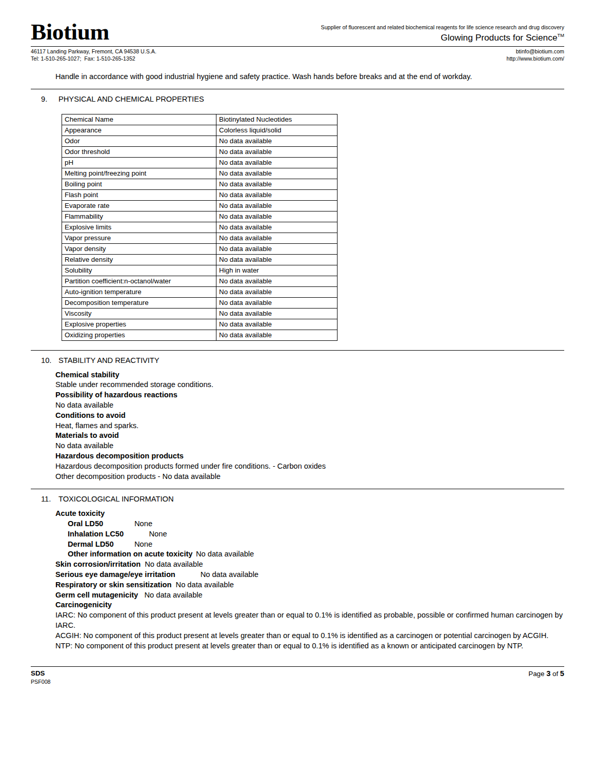Biotium
Supplier of fluorescent and related biochemical reagents for life science research and drug discovery
Glowing Products for ScienceTM
46117 Landing Parkway, Fremont, CA 94538 U.S.A.
Tel: 1-510-265-1027; Fax: 1-510-265-1352
btinfo@biotium.com
http://www.biotium.com/
Handle in accordance with good industrial hygiene and safety practice. Wash hands before breaks and at the end of workday.
9. PHYSICAL AND CHEMICAL PROPERTIES
| Chemical Name | Biotinylated Nucleotides |
| Appearance | Colorless liquid/solid |
| Odor | No data available |
| Odor threshold | No data available |
| pH | No data available |
| Melting point/freezing point | No data available |
| Boiling point | No data available |
| Flash point | No data available |
| Evaporate rate | No data available |
| Flammability | No data available |
| Explosive limits | No data available |
| Vapor pressure | No data available |
| Vapor density | No data available |
| Relative density | No data available |
| Solubility | High in water |
| Partition coefficient:n-octanol/water | No data available |
| Auto-ignition temperature | No data available |
| Decomposition temperature | No data available |
| Viscosity | No data available |
| Explosive properties | No data available |
| Oxidizing properties | No data available |
10. STABILITY AND REACTIVITY
Chemical stability
Stable under recommended storage conditions.
Possibility of hazardous reactions
No data available
Conditions to avoid
Heat, flames and sparks.
Materials to avoid
No data available
Hazardous decomposition products
Hazardous decomposition products formed under fire conditions. - Carbon oxides
Other decomposition products - No data available
11. TOXICOLOGICAL INFORMATION
Acute toxicity
Oral LD50 None
Inhalation LC50 None
Dermal LD50 None
Other information on acute toxicity No data available
Skin corrosion/irritation No data available
Serious eye damage/eye irritation No data available
Respiratory or skin sensitization No data available
Germ cell mutagenicity No data available
Carcinogenicity
IARC: No component of this product present at levels greater than or equal to 0.1% is identified as probable, possible or confirmed human carcinogen by IARC.
ACGIH: No component of this product present at levels greater than or equal to 0.1% is identified as a carcinogen or potential carcinogen by ACGIH.
NTP: No component of this product present at levels greater than or equal to 0.1% is identified as a known or anticipated carcinogen by NTP.
SDSPSF008
Page 3 of 5